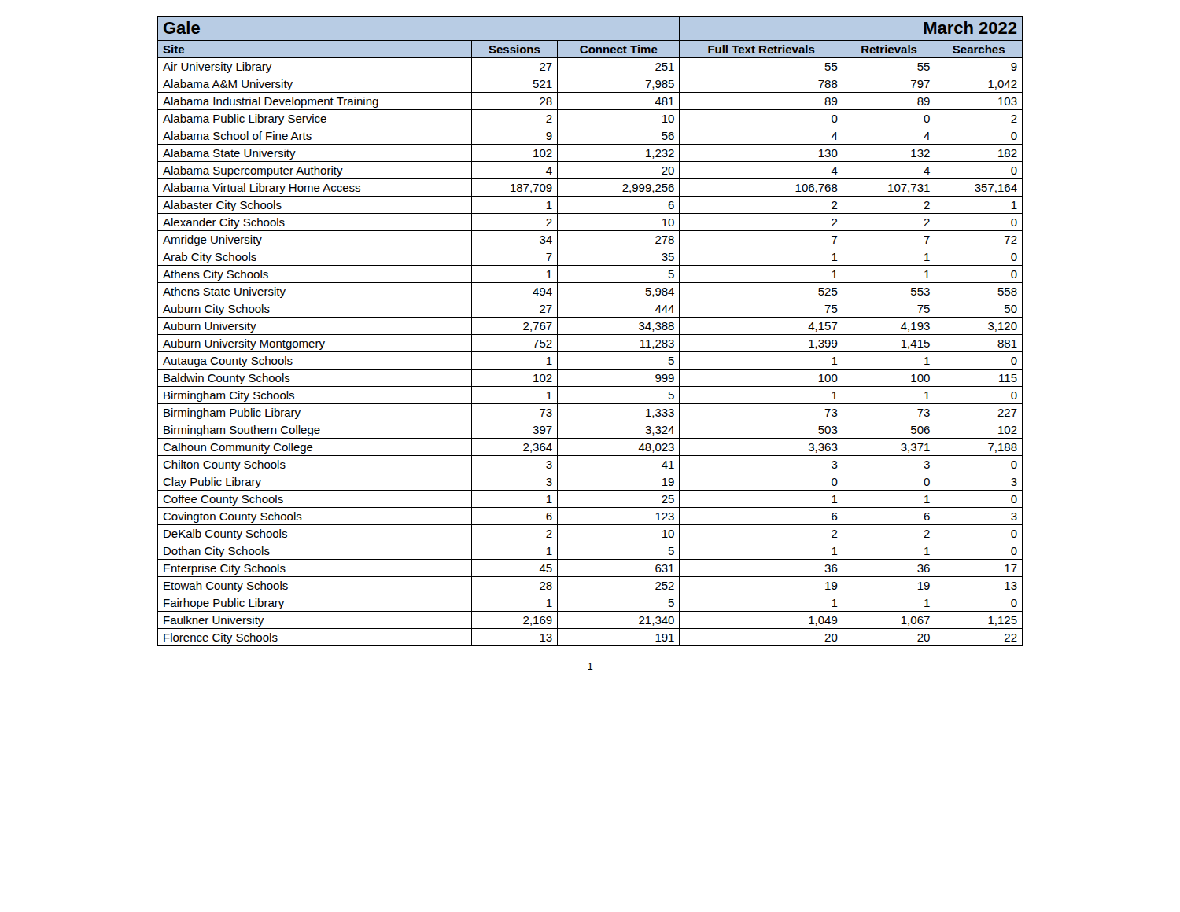| Gale | March 2022 |
| --- | --- |
| Site | Sessions | Connect Time | Full Text Retrievals | Retrievals | Searches |
| Air University Library | 27 | 251 | 55 | 55 | 9 |
| Alabama A&M University | 521 | 7,985 | 788 | 797 | 1,042 |
| Alabama Industrial Development Training | 28 | 481 | 89 | 89 | 103 |
| Alabama Public Library Service | 2 | 10 | 0 | 0 | 2 |
| Alabama School of Fine Arts | 9 | 56 | 4 | 4 | 0 |
| Alabama State University | 102 | 1,232 | 130 | 132 | 182 |
| Alabama Supercomputer Authority | 4 | 20 | 4 | 4 | 0 |
| Alabama Virtual Library Home Access | 187,709 | 2,999,256 | 106,768 | 107,731 | 357,164 |
| Alabaster City Schools | 1 | 6 | 2 | 2 | 1 |
| Alexander City Schools | 2 | 10 | 2 | 2 | 0 |
| Amridge University | 34 | 278 | 7 | 7 | 72 |
| Arab City Schools | 7 | 35 | 1 | 1 | 0 |
| Athens City Schools | 1 | 5 | 1 | 1 | 0 |
| Athens State University | 494 | 5,984 | 525 | 553 | 558 |
| Auburn City Schools | 27 | 444 | 75 | 75 | 50 |
| Auburn University | 2,767 | 34,388 | 4,157 | 4,193 | 3,120 |
| Auburn University Montgomery | 752 | 11,283 | 1,399 | 1,415 | 881 |
| Autauga County Schools | 1 | 5 | 1 | 1 | 0 |
| Baldwin County Schools | 102 | 999 | 100 | 100 | 115 |
| Birmingham City Schools | 1 | 5 | 1 | 1 | 0 |
| Birmingham Public Library | 73 | 1,333 | 73 | 73 | 227 |
| Birmingham Southern College | 397 | 3,324 | 503 | 506 | 102 |
| Calhoun Community College | 2,364 | 48,023 | 3,363 | 3,371 | 7,188 |
| Chilton County Schools | 3 | 41 | 3 | 3 | 0 |
| Clay Public Library | 3 | 19 | 0 | 0 | 3 |
| Coffee County Schools | 1 | 25 | 1 | 1 | 0 |
| Covington County Schools | 6 | 123 | 6 | 6 | 3 |
| DeKalb County Schools | 2 | 10 | 2 | 2 | 0 |
| Dothan City Schools | 1 | 5 | 1 | 1 | 0 |
| Enterprise City Schools | 45 | 631 | 36 | 36 | 17 |
| Etowah County Schools | 28 | 252 | 19 | 19 | 13 |
| Fairhope Public Library | 1 | 5 | 1 | 1 | 0 |
| Faulkner University | 2,169 | 21,340 | 1,049 | 1,067 | 1,125 |
| Florence City Schools | 13 | 191 | 20 | 20 | 22 |
1